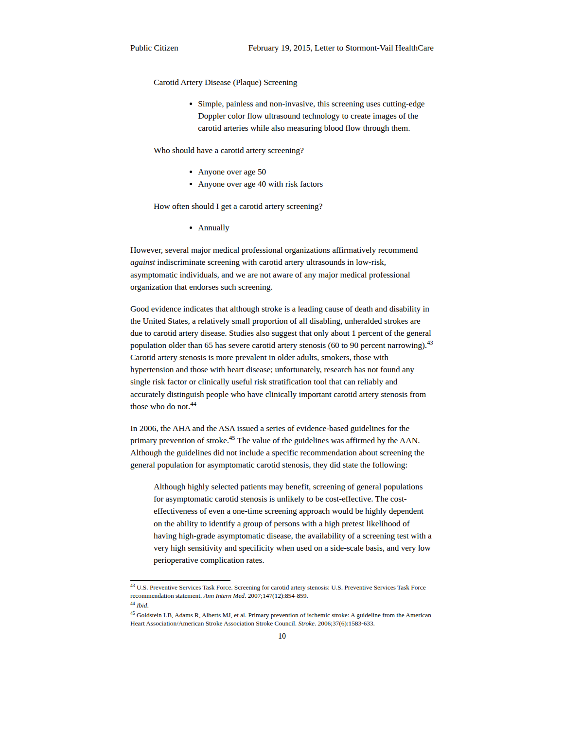Public Citizen
February 19, 2015, Letter to Stormont-Vail HealthCare
Carotid Artery Disease (Plaque) Screening
Simple, painless and non-invasive, this screening uses cutting-edge Doppler color flow ultrasound technology to create images of the carotid arteries while also measuring blood flow through them.
Who should have a carotid artery screening?
Anyone over age 50
Anyone over age 40 with risk factors
How often should I get a carotid artery screening?
Annually
However, several major medical professional organizations affirmatively recommend against indiscriminate screening with carotid artery ultrasounds in low-risk, asymptomatic individuals, and we are not aware of any major medical professional organization that endorses such screening.
Good evidence indicates that although stroke is a leading cause of death and disability in the United States, a relatively small proportion of all disabling, unheralded strokes are due to carotid artery disease. Studies also suggest that only about 1 percent of the general population older than 65 has severe carotid artery stenosis (60 to 90 percent narrowing).43 Carotid artery stenosis is more prevalent in older adults, smokers, those with hypertension and those with heart disease; unfortunately, research has not found any single risk factor or clinically useful risk stratification tool that can reliably and accurately distinguish people who have clinically important carotid artery stenosis from those who do not.44
In 2006, the AHA and the ASA issued a series of evidence-based guidelines for the primary prevention of stroke.45 The value of the guidelines was affirmed by the AAN. Although the guidelines did not include a specific recommendation about screening the general population for asymptomatic carotid stenosis, they did state the following:
Although highly selected patients may benefit, screening of general populations for asymptomatic carotid stenosis is unlikely to be cost-effective. The cost-effectiveness of even a one-time screening approach would be highly dependent on the ability to identify a group of persons with a high pretest likelihood of having high-grade asymptomatic disease, the availability of a screening test with a very high sensitivity and specificity when used on a side-scale basis, and very low perioperative complication rates.
43 U.S. Preventive Services Task Force. Screening for carotid artery stenosis: U.S. Preventive Services Task Force recommendation statement. Ann Intern Med. 2007;147(12):854-859.
44 Ibid.
45 Goldstein LB, Adams R, Alberts MJ, et al. Primary prevention of ischemic stroke: A guideline from the American Heart Association/American Stroke Association Stroke Council. Stroke. 2006;37(6):1583-633.
10